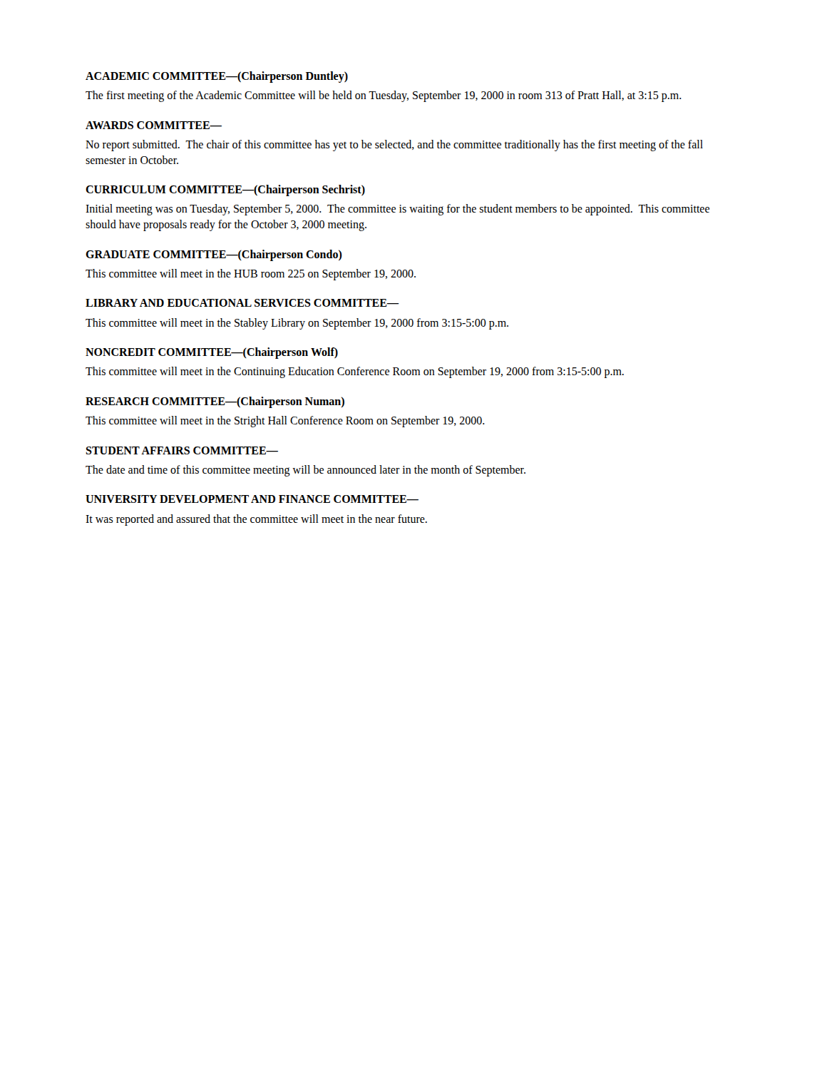ACADEMIC COMMITTEE—(Chairperson Duntley)
The first meeting of the Academic Committee will be held on Tuesday, September 19, 2000 in room 313 of Pratt Hall, at 3:15 p.m.
AWARDS COMMITTEE—
No report submitted. The chair of this committee has yet to be selected, and the committee traditionally has the first meeting of the fall semester in October.
CURRICULUM COMMITTEE—(Chairperson Sechrist)
Initial meeting was on Tuesday, September 5, 2000. The committee is waiting for the student members to be appointed. This committee should have proposals ready for the October 3, 2000 meeting.
GRADUATE COMMITTEE—(Chairperson Condo)
This committee will meet in the HUB room 225 on September 19, 2000.
LIBRARY AND EDUCATIONAL SERVICES COMMITTEE—
This committee will meet in the Stabley Library on September 19, 2000 from 3:15-5:00 p.m.
NONCREDIT COMMITTEE—(Chairperson Wolf)
This committee will meet in the Continuing Education Conference Room on September 19, 2000 from 3:15-5:00 p.m.
RESEARCH COMMITTEE—(Chairperson Numan)
This committee will meet in the Stright Hall Conference Room on September 19, 2000.
STUDENT AFFAIRS COMMITTEE—
The date and time of this committee meeting will be announced later in the month of September.
UNIVERSITY DEVELOPMENT AND FINANCE COMMITTEE—
It was reported and assured that the committee will meet in the near future.